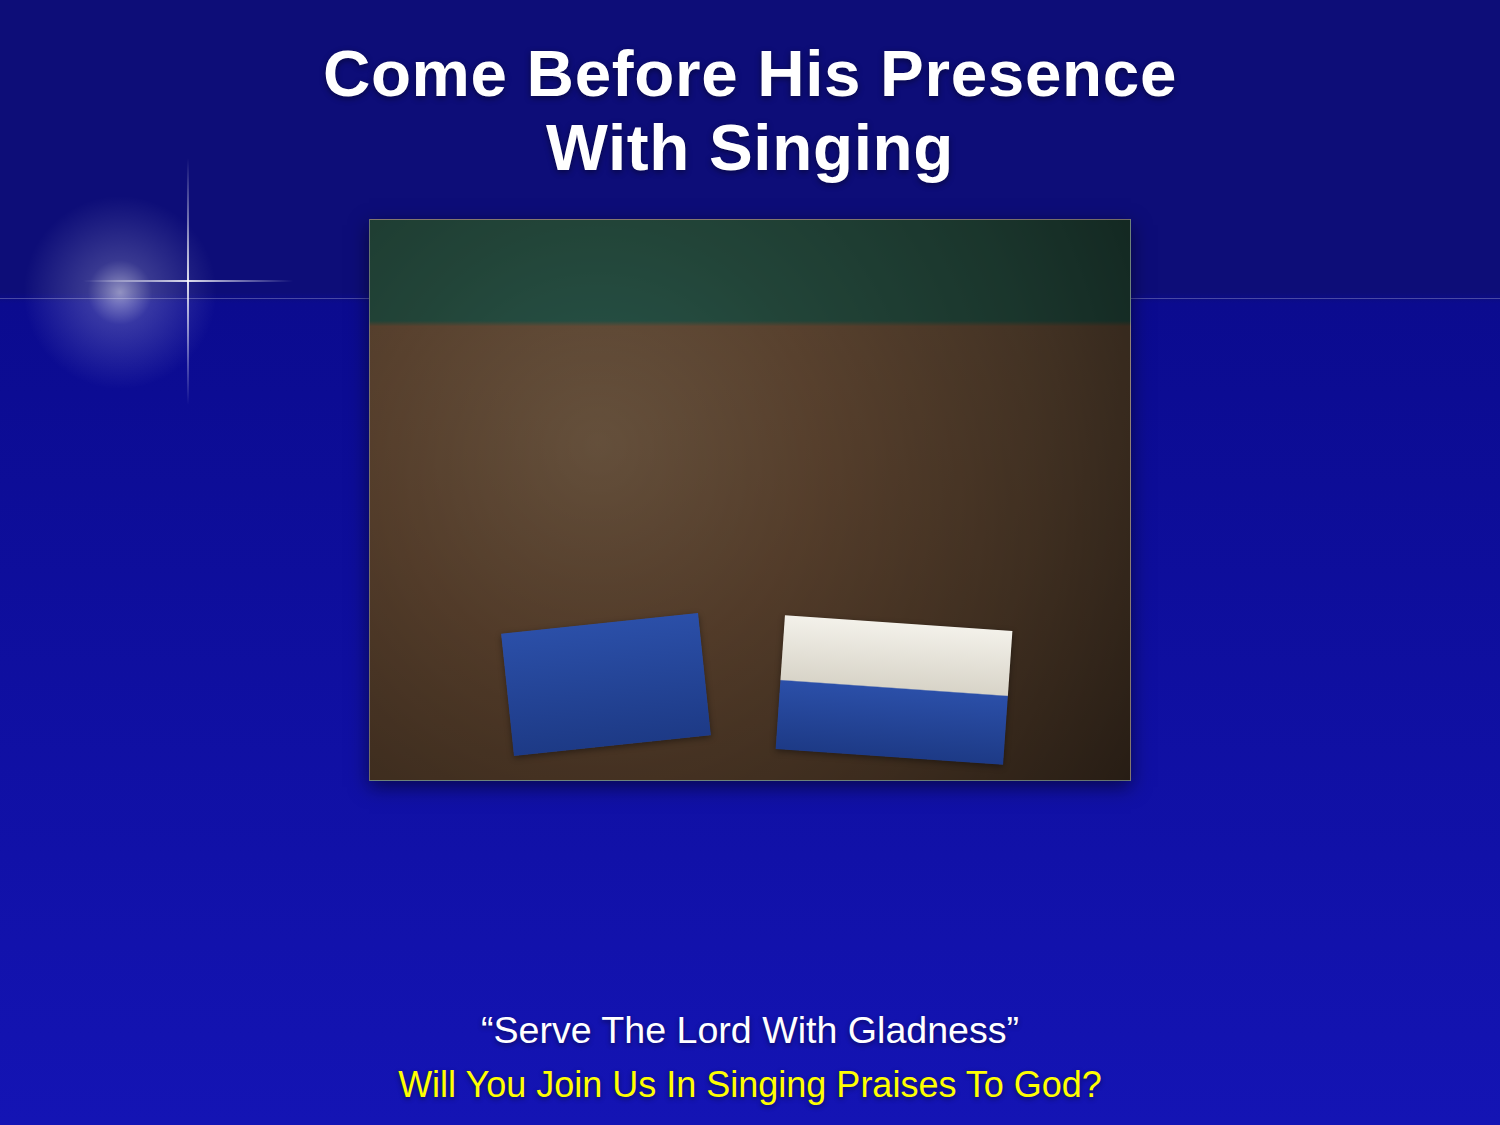Come Before His Presence
With Singing
A congregation singing together from hymnals.
“Serve The Lord With Gladness”
Will You Join Us In Singing Praises To God?